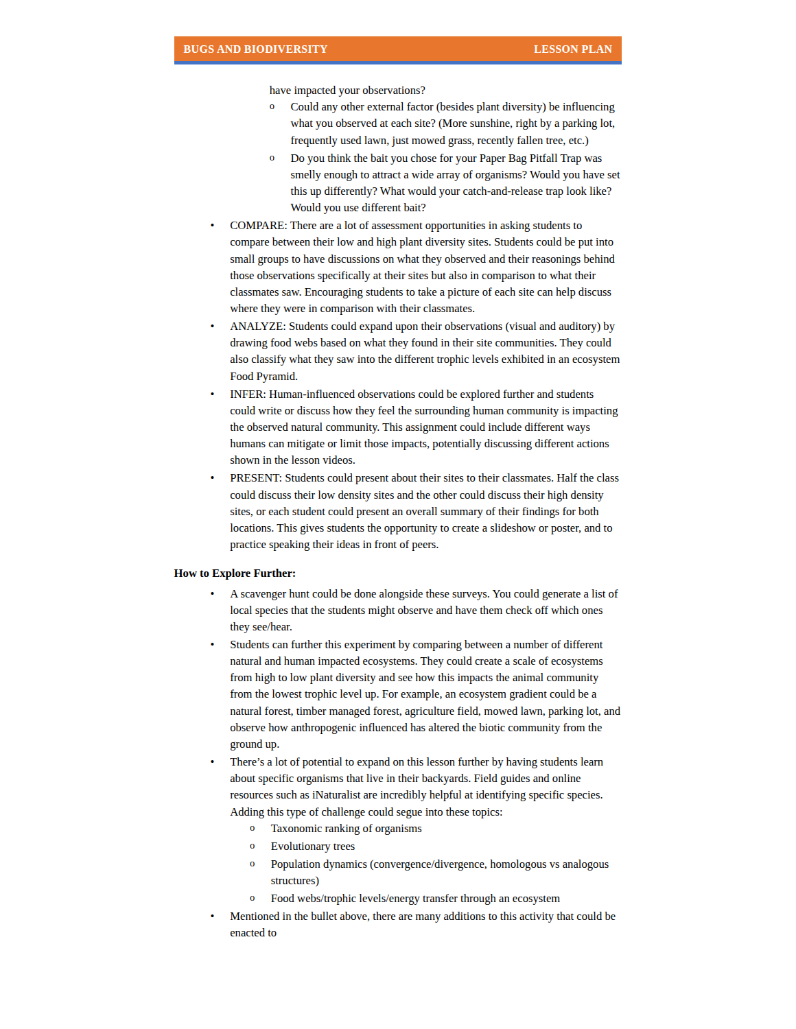Bugs and Biodiversity Lesson Plan
have impacted your observations?
Could any other external factor (besides plant diversity) be influencing what you observed at each site? (More sunshine, right by a parking lot, frequently used lawn, just mowed grass, recently fallen tree, etc.)
Do you think the bait you chose for your Paper Bag Pitfall Trap was smelly enough to attract a wide array of organisms? Would you have set this up differently? What would your catch-and-release trap look like? Would you use different bait?
COMPARE: There are a lot of assessment opportunities in asking students to compare between their low and high plant diversity sites. Students could be put into small groups to have discussions on what they observed and their reasonings behind those observations specifically at their sites but also in comparison to what their classmates saw. Encouraging students to take a picture of each site can help discuss where they were in comparison with their classmates.
ANALYZE: Students could expand upon their observations (visual and auditory) by drawing food webs based on what they found in their site communities. They could also classify what they saw into the different trophic levels exhibited in an ecosystem Food Pyramid.
INFER: Human-influenced observations could be explored further and students could write or discuss how they feel the surrounding human community is impacting the observed natural community. This assignment could include different ways humans can mitigate or limit those impacts, potentially discussing different actions shown in the lesson videos.
PRESENT: Students could present about their sites to their classmates. Half the class could discuss their low density sites and the other could discuss their high density sites, or each student could present an overall summary of their findings for both locations. This gives students the opportunity to create a slideshow or poster, and to practice speaking their ideas in front of peers.
How to Explore Further:
A scavenger hunt could be done alongside these surveys. You could generate a list of local species that the students might observe and have them check off which ones they see/hear.
Students can further this experiment by comparing between a number of different natural and human impacted ecosystems. They could create a scale of ecosystems from high to low plant diversity and see how this impacts the animal community from the lowest trophic level up. For example, an ecosystem gradient could be a natural forest, timber managed forest, agriculture field, mowed lawn, parking lot, and observe how anthropogenic influenced has altered the biotic community from the ground up.
There’s a lot of potential to expand on this lesson further by having students learn about specific organisms that live in their backyards. Field guides and online resources such as iNaturalist are incredibly helpful at identifying specific species. Adding this type of challenge could segue into these topics:
Taxonomic ranking of organisms
Evolutionary trees
Population dynamics (convergence/divergence, homologous vs analogous structures)
Food webs/trophic levels/energy transfer through an ecosystem
Mentioned in the bullet above, there are many additions to this activity that could be enacted to